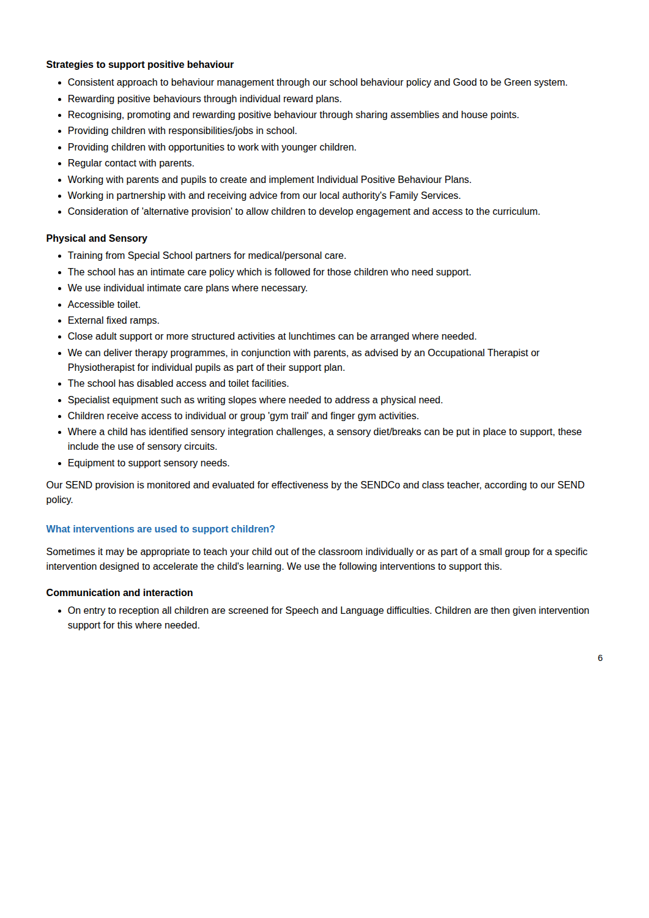Strategies to support positive behaviour
Consistent approach to behaviour management through our school behaviour policy and Good to be Green system.
Rewarding positive behaviours through individual reward plans.
Recognising, promoting and rewarding positive behaviour through sharing assemblies and house points.
Providing children with responsibilities/jobs in school.
Providing children with opportunities to work with younger children.
Regular contact with parents.
Working with parents and pupils to create and implement Individual Positive Behaviour Plans.
Working in partnership with and receiving advice from our local authority's Family Services.
Consideration of 'alternative provision' to allow children to develop engagement and access to the curriculum.
Physical and Sensory
Training from Special School partners for medical/personal care.
The school has an intimate care policy which is followed for those children who need support.
We use individual intimate care plans where necessary.
Accessible toilet.
External fixed ramps.
Close adult support or more structured activities at lunchtimes can be arranged where needed.
We can deliver therapy programmes, in conjunction with parents, as advised by an Occupational Therapist or Physiotherapist for individual pupils as part of their support plan.
The school has disabled access and toilet facilities.
Specialist equipment such as writing slopes where needed to address a physical need.
Children receive access to individual or group 'gym trail' and finger gym activities.
Where a child has identified sensory integration challenges, a sensory diet/breaks can be put in place to support, these include the use of sensory circuits.
Equipment to support sensory needs.
Our SEND provision is monitored and evaluated for effectiveness by the SENDCo and class teacher, according to our SEND policy.
What interventions are used to support children?
Sometimes it may be appropriate to teach your child out of the classroom individually or as part of a small group for a specific intervention designed to accelerate the child's learning. We use the following interventions to support this.
Communication and interaction
On entry to reception all children are screened for Speech and Language difficulties. Children are then given intervention support for this where needed.
6